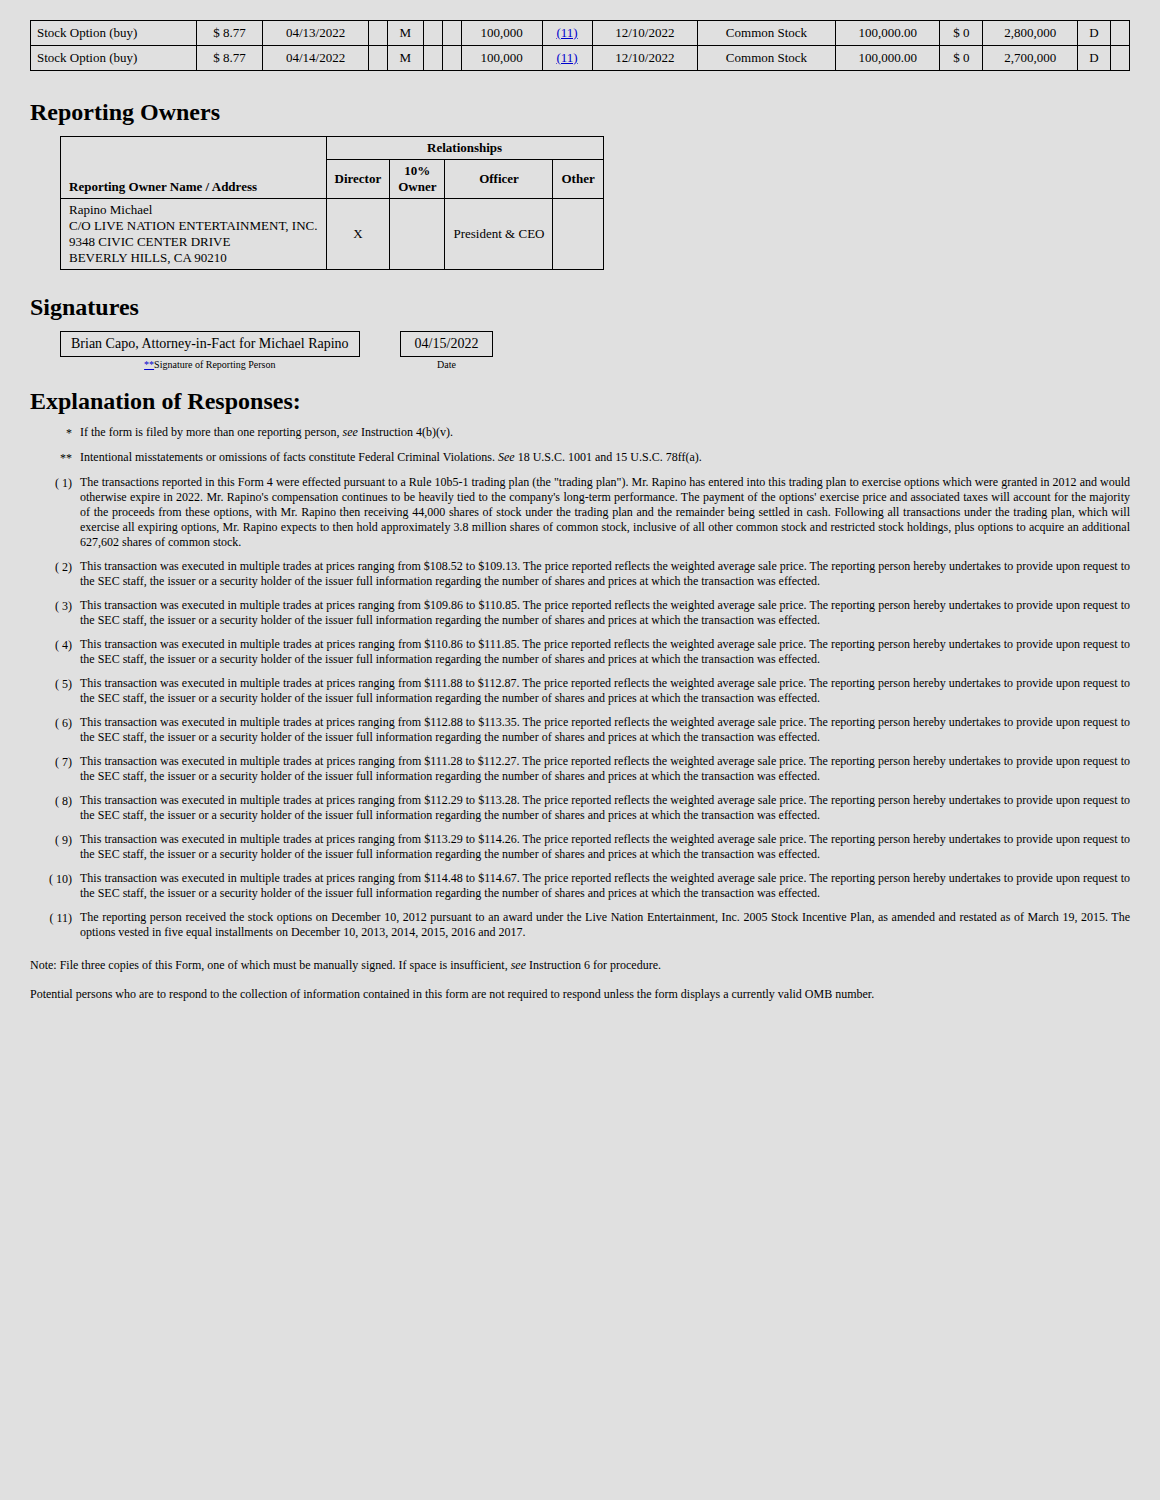| Stock Option (buy) | $ 8.77 | 04/13/2022 | | M | | | 100,000 | (11) | 12/10/2022 | Common Stock | 100,000.00 | $ 0 | 2,800,000 | D | |
| Stock Option (buy) | $ 8.77 | 04/14/2022 | | M | | | 100,000 | (11) | 12/10/2022 | Common Stock | 100,000.00 | $ 0 | 2,700,000 | D | |
Reporting Owners
| Reporting Owner Name / Address | Relationships |
| Director | 10% Owner | Officer | Other |
| Rapino Michael C/O LIVE NATION ENTERTAINMENT, INC. 9348 CIVIC CENTER DRIVE BEVERLY HILLS, CA 90210 | X | | President & CEO | |
Signatures
| Brian Capo, Attorney-in-Fact for Michael Rapino ** Signature of Reporting Person | | 04/15/2022 Date |
Explanation of Responses:
*
If the form is filed by more than one reporting person, see Instruction 4(b)(v).
**
Intentional misstatements or omissions of facts constitute Federal Criminal Violations. See 18 U.S.C. 1001 and 15 U.S.C. 78ff(a).
( 1)
The transactions reported in this Form 4 were effected pursuant to a Rule 10b5-1 trading plan (the "trading plan"). Mr. Rapino has entered into this trading plan to exercise options which were granted in 2012 and would otherwise expire in 2022. Mr. Rapino's compensation continues to be heavily tied to the company's long-term performance. The payment of the options' exercise price and associated taxes will account for the majority of the proceeds from these options, with Mr. Rapino then receiving 44,000 shares of stock under the trading plan and the remainder being settled in cash. Following all transactions under the trading plan, which will exercise all expiring options, Mr. Rapino expects to then hold approximately 3.8 million shares of common stock, inclusive of all other common stock and restricted stock holdings, plus options to acquire an additional 627,602 shares of common stock.
( 2)
This transaction was executed in multiple trades at prices ranging from $108.52 to $109.13. The price reported reflects the weighted average sale price. The reporting person hereby undertakes to provide upon request to the SEC staff, the issuer or a security holder of the issuer full information regarding the number of shares and prices at which the transaction was effected.
( 3)
This transaction was executed in multiple trades at prices ranging from $109.86 to $110.85. The price reported reflects the weighted average sale price. The reporting person hereby undertakes to provide upon request to the SEC staff, the issuer or a security holder of the issuer full information regarding the number of shares and prices at which the transaction was effected.
( 4)
This transaction was executed in multiple trades at prices ranging from $110.86 to $111.85. The price reported reflects the weighted average sale price. The reporting person hereby undertakes to provide upon request to the SEC staff, the issuer or a security holder of the issuer full information regarding the number of shares and prices at which the transaction was effected.
( 5)
This transaction was executed in multiple trades at prices ranging from $111.88 to $112.87. The price reported reflects the weighted average sale price. The reporting person hereby undertakes to provide upon request to the SEC staff, the issuer or a security holder of the issuer full information regarding the number of shares and prices at which the transaction was effected.
( 6)
This transaction was executed in multiple trades at prices ranging from $112.88 to $113.35. The price reported reflects the weighted average sale price. The reporting person hereby undertakes to provide upon request to the SEC staff, the issuer or a security holder of the issuer full information regarding the number of shares and prices at which the transaction was effected.
( 7)
This transaction was executed in multiple trades at prices ranging from $111.28 to $112.27. The price reported reflects the weighted average sale price. The reporting person hereby undertakes to provide upon request to the SEC staff, the issuer or a security holder of the issuer full information regarding the number of shares and prices at which the transaction was effected.
( 8)
This transaction was executed in multiple trades at prices ranging from $112.29 to $113.28. The price reported reflects the weighted average sale price. The reporting person hereby undertakes to provide upon request to the SEC staff, the issuer or a security holder of the issuer full information regarding the number of shares and prices at which the transaction was effected.
( 9)
This transaction was executed in multiple trades at prices ranging from $113.29 to $114.26. The price reported reflects the weighted average sale price. The reporting person hereby undertakes to provide upon request to the SEC staff, the issuer or a security holder of the issuer full information regarding the number of shares and prices at which the transaction was effected.
( 10)
This transaction was executed in multiple trades at prices ranging from $114.48 to $114.67. The price reported reflects the weighted average sale price. The reporting person hereby undertakes to provide upon request to the SEC staff, the issuer or a security holder of the issuer full information regarding the number of shares and prices at which the transaction was effected.
( 11)
The reporting person received the stock options on December 10, 2012 pursuant to an award under the Live Nation Entertainment, Inc. 2005 Stock Incentive Plan, as amended and restated as of March 19, 2015. The options vested in five equal installments on December 10, 2013, 2014, 2015, 2016 and 2017.
Note: File three copies of this Form, one of which must be manually signed. If space is insufficient, see Instruction 6 for procedure.
Potential persons who are to respond to the collection of information contained in this form are not required to respond unless the form displays a currently valid OMB number.